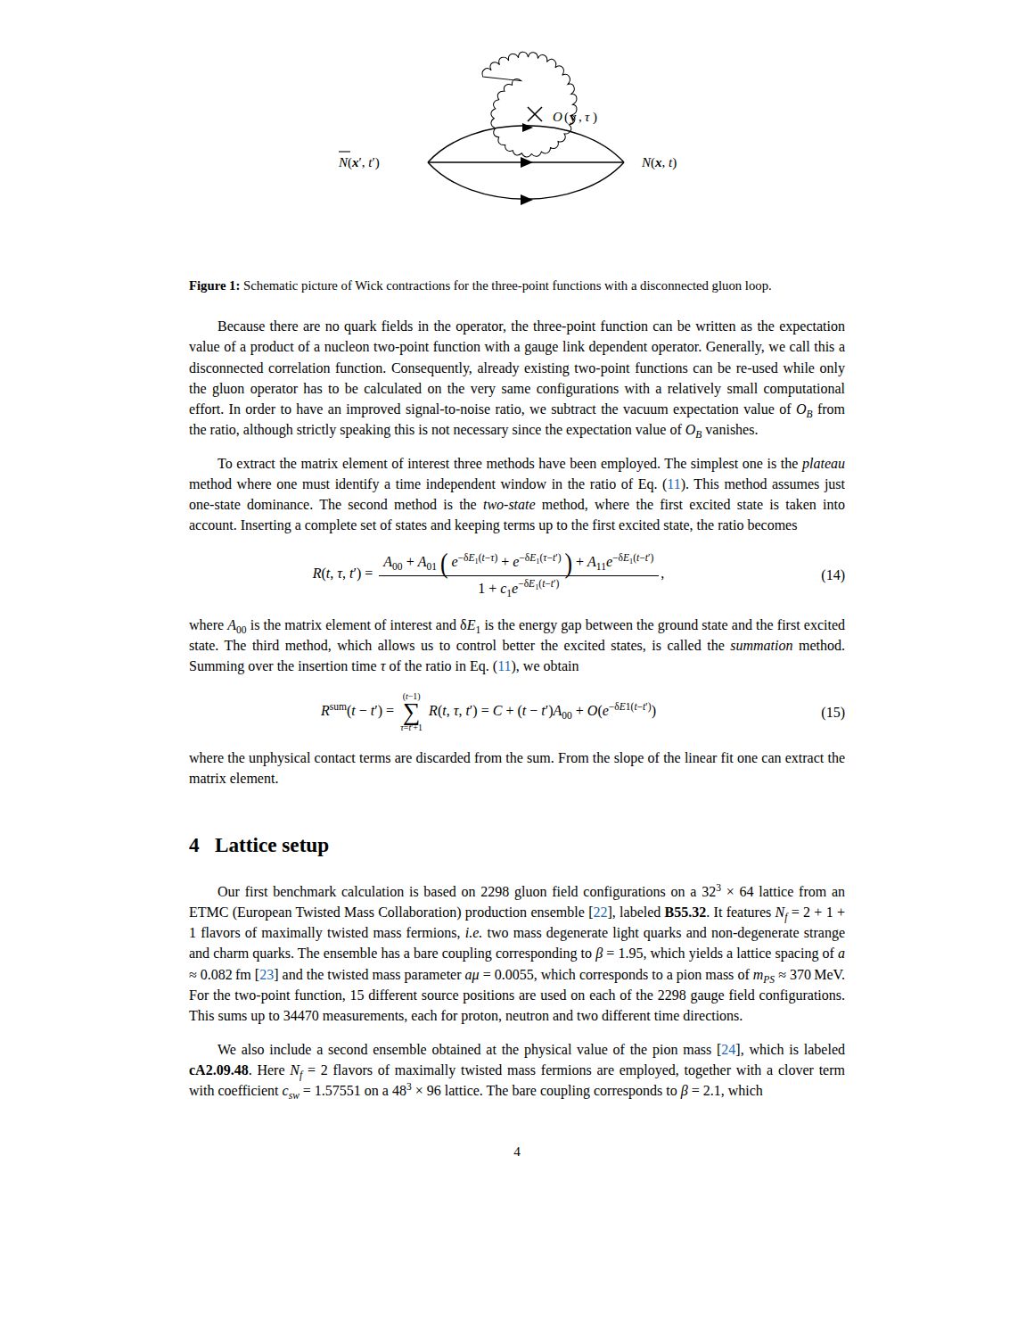O ( y , τ ) N(x′, t′) N(x, t)
Figure 1: Schematic picture of Wick contractions for the three-point functions with a disconnected gluon loop.
Because there are no quark fields in the operator, the three-point function can be written as the expectation value of a product of a nucleon two-point function with a gauge link dependent operator. Generally, we call this a disconnected correlation function. Consequently, already existing two-point functions can be re-used while only the gluon operator has to be calculated on the very same configurations with a relatively small computational effort. In order to have an improved signal-to-noise ratio, we subtract the vacuum expectation value of OB from the ratio, although strictly speaking this is not necessary since the expectation value of OB vanishes.
To extract the matrix element of interest three methods have been employed. The simplest one is the plateau method where one must identify a time independent window in the ratio of Eq. (11). This method assumes just one-state dominance. The second method is the two-state method, where the first excited state is taken into account. Inserting a complete set of states and keeping terms up to the first excited state, the ratio becomes
R(t, τ, t′) = A00 + A01 ( e−δE1(t−τ) + e−δE1(τ−t′) ) + A11e−δE1(t−t′) 1 + c1e−δE1(t−t′) ,
(14)
where A00 is the matrix element of interest and δE1 is the energy gap between the ground state and the first excited state. The third method, which allows us to control better the excited states, is called the summation method. Summing over the insertion time τ of the ratio in Eq. (11), we obtain
Rsum(t − t′) = (t−1) ∑ τ=t′+1 R(t, τ, t′) = C + (t − t′)A00 + O(e−δE1(t−t′))
(15)
where the unphysical contact terms are discarded from the sum. From the slope of the linear fit one can extract the matrix element.
4 Lattice setup
Our first benchmark calculation is based on 2298 gluon field configurations on a 323 × 64 lattice from an ETMC (European Twisted Mass Collaboration) production ensemble [22], labeled B55.32. It features Nf = 2 + 1 + 1 flavors of maximally twisted mass fermions, i.e. two mass degenerate light quarks and non-degenerate strange and charm quarks. The ensemble has a bare coupling corresponding to β = 1.95, which yields a lattice spacing of a ≈ 0.082 fm [23] and the twisted mass parameter aμ = 0.0055, which corresponds to a pion mass of mPS ≈ 370 MeV. For the two-point function, 15 different source positions are used on each of the 2298 gauge field configurations. This sums up to 34470 measurements, each for proton, neutron and two different time directions.
We also include a second ensemble obtained at the physical value of the pion mass [24], which is labeled cA2.09.48. Here Nf = 2 flavors of maximally twisted mass fermions are employed, together with a clover term with coefficient csw = 1.57551 on a 483 × 96 lattice. The bare coupling corresponds to β = 2.1, which
4